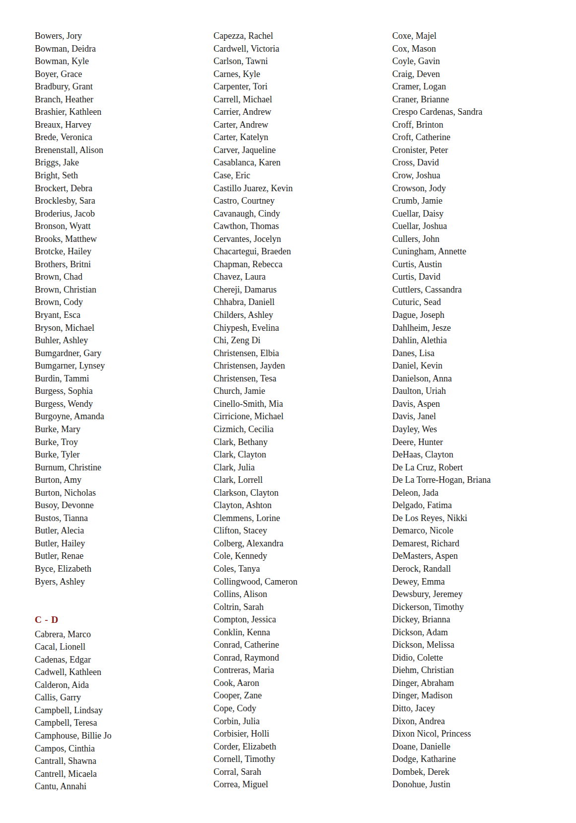Bowers, Jory
Bowman, Deidra
Bowman, Kyle
Boyer, Grace
Bradbury, Grant
Branch, Heather
Brashier, Kathleen
Breaux, Harvey
Brede, Veronica
Brenenstall, Alison
Briggs, Jake
Bright, Seth
Brockert, Debra
Brocklesby, Sara
Broderius, Jacob
Bronson, Wyatt
Brooks, Matthew
Brotcke, Hailey
Brothers, Britni
Brown, Chad
Brown, Christian
Brown, Cody
Bryant, Esca
Bryson, Michael
Buhler, Ashley
Bumgardner, Gary
Bumgarner, Lynsey
Burdin, Tammi
Burgess, Sophia
Burgess, Wendy
Burgoyne, Amanda
Burke, Mary
Burke, Troy
Burke, Tyler
Burnum, Christine
Burton, Amy
Burton, Nicholas
Busoy, Devonne
Bustos, Tianna
Butler, Alecia
Butler, Hailey
Butler, Renae
Byce, Elizabeth
Byers, Ashley
C - D
Cabrera, Marco
Cacal, Lionell
Cadenas, Edgar
Cadwell, Kathleen
Calderon, Aida
Callis, Garry
Campbell, Lindsay
Campbell, Teresa
Camphouse, Billie Jo
Campos, Cinthia
Cantrall, Shawna
Cantrell, Micaela
Cantu, Annahi
Capezza, Rachel
Cardwell, Victoria
Carlson, Tawni
Carnes, Kyle
Carpenter, Tori
Carrell, Michael
Carrier, Andrew
Carter, Andrew
Carter, Katelyn
Carver, Jaqueline
Casablanca, Karen
Case, Eric
Castillo Juarez, Kevin
Castro, Courtney
Cavanaugh, Cindy
Cawthon, Thomas
Cervantes, Jocelyn
Chacartegui, Braeden
Chapman, Rebecca
Chavez, Laura
Chereji, Damarus
Chhabra, Daniell
Childers, Ashley
Chiypesh, Evelina
Chi, Zeng Di
Christensen, Elbia
Christensen, Jayden
Christensen, Tesa
Church, Jamie
Cinello-Smith, Mia
Cirricione, Michael
Cizmich, Cecilia
Clark, Bethany
Clark, Clayton
Clark, Julia
Clark, Lorrell
Clarkson, Clayton
Clayton, Ashton
Clemmens, Lorine
Clifton, Stacey
Colberg, Alexandra
Cole, Kennedy
Coles, Tanya
Collingwood, Cameron
Collins, Alison
Coltrin, Sarah
Compton, Jessica
Conklin, Kenna
Conrad, Catherine
Conrad, Raymond
Contreras, Maria
Cook, Aaron
Cooper, Zane
Cope, Cody
Corbin, Julia
Corbisier, Holli
Corder, Elizabeth
Cornell, Timothy
Corral, Sarah
Correa, Miguel
Coxe, Majel
Cox, Mason
Coyle, Gavin
Craig, Deven
Cramer, Logan
Craner, Brianne
Crespo Cardenas, Sandra
Croff, Brinton
Croft, Catherine
Cronister, Peter
Cross, David
Crow, Joshua
Crowson, Jody
Crumb, Jamie
Cuellar, Daisy
Cuellar, Joshua
Cullers, John
Cuningham, Annette
Curtis, Austin
Curtis, David
Cuttlers, Cassandra
Cuturic, Sead
Dague, Joseph
Dahlheim, Jesze
Dahlin, Alethia
Danes, Lisa
Daniel, Kevin
Danielson, Anna
Daulton, Uriah
Davis, Aspen
Davis, Janel
Dayley, Wes
Deere, Hunter
DeHaas, Clayton
De La Cruz, Robert
De La Torre-Hogan, Briana
Deleon, Jada
Delgado, Fatima
De Los Reyes, Nikki
Demarco, Nicole
Demarest, Richard
DeMasters, Aspen
Derock, Randall
Dewey, Emma
Dewsbury, Jeremey
Dickerson, Timothy
Dickey, Brianna
Dickson, Adam
Dickson, Melissa
Didio, Colette
Diehm, Christian
Dinger, Abraham
Dinger, Madison
Ditto, Jacey
Dixon, Andrea
Dixon Nicol, Princess
Doane, Danielle
Dodge, Katharine
Dombek, Derek
Donohue, Justin